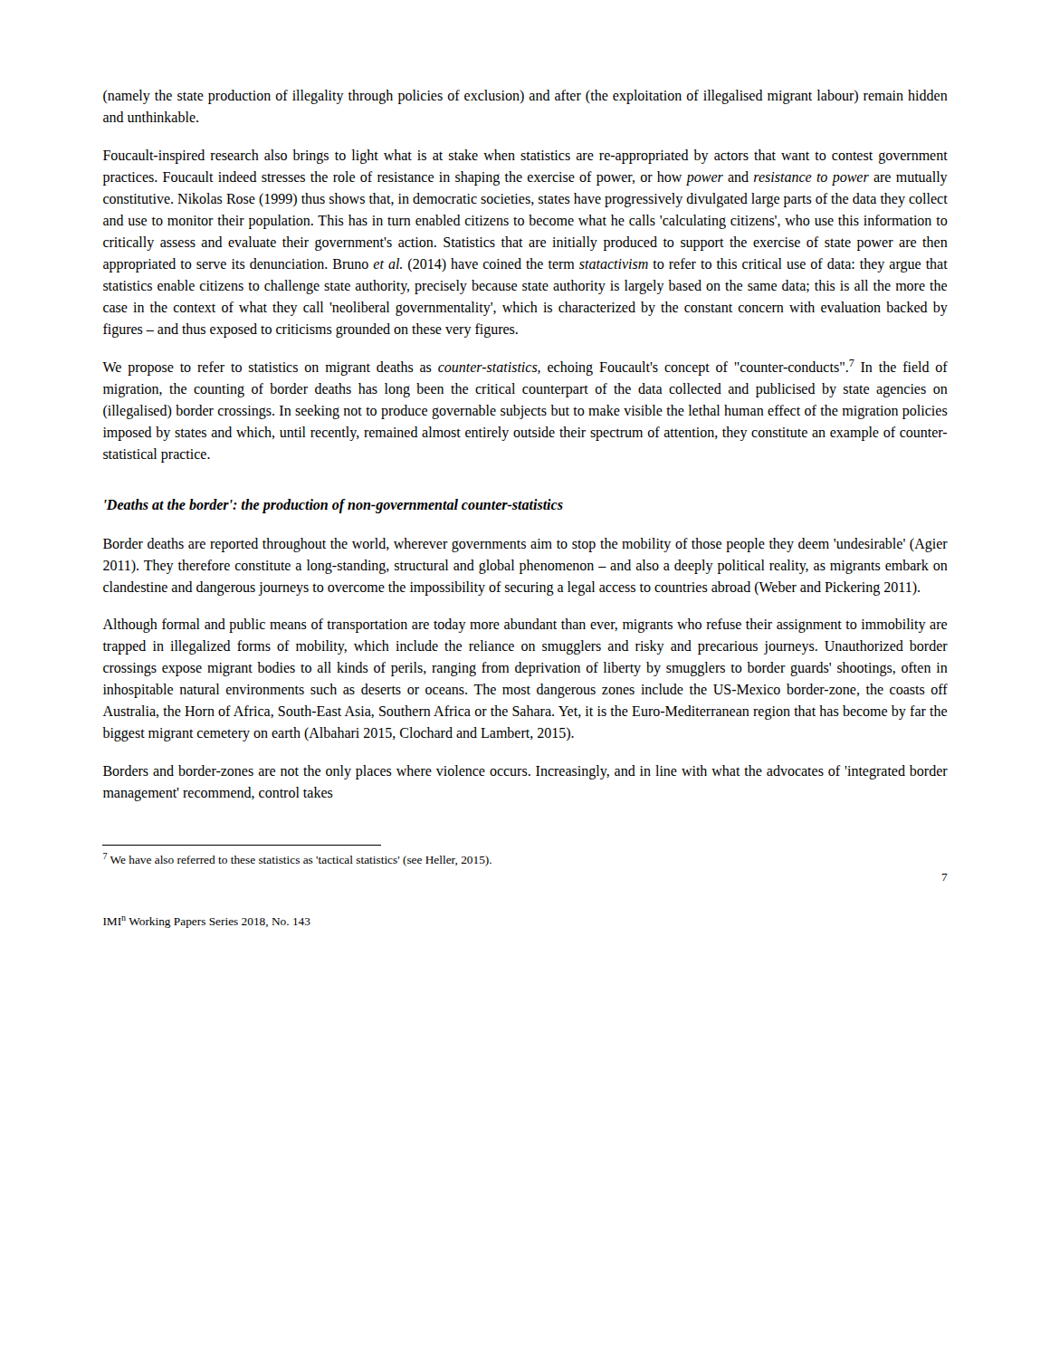(namely the state production of illegality through policies of exclusion) and after (the exploitation of illegalised migrant labour) remain hidden and unthinkable.
Foucault-inspired research also brings to light what is at stake when statistics are re-appropriated by actors that want to contest government practices. Foucault indeed stresses the role of resistance in shaping the exercise of power, or how power and resistance to power are mutually constitutive. Nikolas Rose (1999) thus shows that, in democratic societies, states have progressively divulgated large parts of the data they collect and use to monitor their population. This has in turn enabled citizens to become what he calls 'calculating citizens', who use this information to critically assess and evaluate their government's action. Statistics that are initially produced to support the exercise of state power are then appropriated to serve its denunciation. Bruno et al. (2014) have coined the term statactivism to refer to this critical use of data: they argue that statistics enable citizens to challenge state authority, precisely because state authority is largely based on the same data; this is all the more the case in the context of what they call 'neoliberal governmentality', which is characterized by the constant concern with evaluation backed by figures – and thus exposed to criticisms grounded on these very figures.
We propose to refer to statistics on migrant deaths as counter-statistics, echoing Foucault's concept of "counter-conducts".7 In the field of migration, the counting of border deaths has long been the critical counterpart of the data collected and publicised by state agencies on (illegalised) border crossings. In seeking not to produce governable subjects but to make visible the lethal human effect of the migration policies imposed by states and which, until recently, remained almost entirely outside their spectrum of attention, they constitute an example of counter-statistical practice.
'Deaths at the border': the production of non-governmental counter-statistics
Border deaths are reported throughout the world, wherever governments aim to stop the mobility of those people they deem 'undesirable' (Agier 2011). They therefore constitute a long-standing, structural and global phenomenon – and also a deeply political reality, as migrants embark on clandestine and dangerous journeys to overcome the impossibility of securing a legal access to countries abroad (Weber and Pickering 2011).
Although formal and public means of transportation are today more abundant than ever, migrants who refuse their assignment to immobility are trapped in illegalized forms of mobility, which include the reliance on smugglers and risky and precarious journeys. Unauthorized border crossings expose migrant bodies to all kinds of perils, ranging from deprivation of liberty by smugglers to border guards' shootings, often in inhospitable natural environments such as deserts or oceans. The most dangerous zones include the US-Mexico border-zone, the coasts off Australia, the Horn of Africa, South-East Asia, Southern Africa or the Sahara. Yet, it is the Euro-Mediterranean region that has become by far the biggest migrant cemetery on earth (Albahari 2015, Clochard and Lambert, 2015).
Borders and border-zones are not the only places where violence occurs. Increasingly, and in line with what the advocates of 'integrated border management' recommend, control takes
7 We have also referred to these statistics as 'tactical statistics' (see Heller, 2015).
7
IMIn Working Papers Series 2018, No. 143